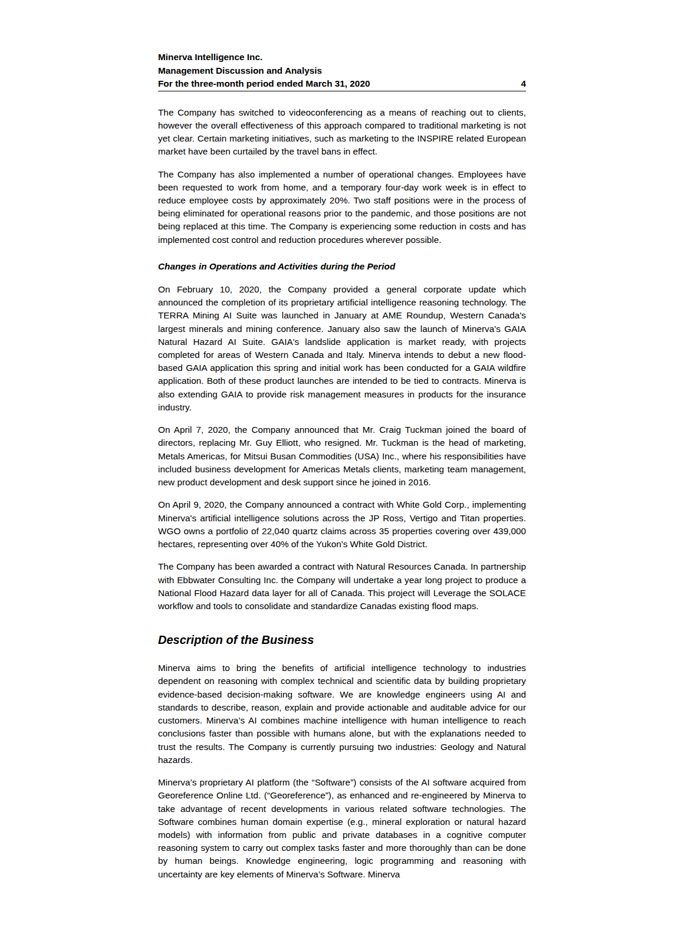Minerva Intelligence Inc.
Management Discussion and Analysis
For the three-month period ended March 31, 2020 4
The Company has switched to videoconferencing as a means of reaching out to clients, however the overall effectiveness of this approach compared to traditional marketing is not yet clear. Certain marketing initiatives, such as marketing to the INSPIRE related European market have been curtailed by the travel bans in effect.
The Company has also implemented a number of operational changes. Employees have been requested to work from home, and a temporary four-day work week is in effect to reduce employee costs by approximately 20%. Two staff positions were in the process of being eliminated for operational reasons prior to the pandemic, and those positions are not being replaced at this time. The Company is experiencing some reduction in costs and has implemented cost control and reduction procedures wherever possible.
Changes in Operations and Activities during the Period
On February 10, 2020, the Company provided a general corporate update which announced the completion of its proprietary artificial intelligence reasoning technology. The TERRA Mining AI Suite was launched in January at AME Roundup, Western Canada's largest minerals and mining conference. January also saw the launch of Minerva's GAIA Natural Hazard AI Suite. GAIA's landslide application is market ready, with projects completed for areas of Western Canada and Italy. Minerva intends to debut a new flood-based GAIA application this spring and initial work has been conducted for a GAIA wildfire application. Both of these product launches are intended to be tied to contracts. Minerva is also extending GAIA to provide risk management measures in products for the insurance industry.
On April 7, 2020, the Company announced that Mr. Craig Tuckman joined the board of directors, replacing Mr. Guy Elliott, who resigned. Mr. Tuckman is the head of marketing, Metals Americas, for Mitsui Busan Commodities (USA) Inc., where his responsibilities have included business development for Americas Metals clients, marketing team management, new product development and desk support since he joined in 2016.
On April 9, 2020, the Company announced a contract with White Gold Corp., implementing Minerva's artificial intelligence solutions across the JP Ross, Vertigo and Titan properties. WGO owns a portfolio of 22,040 quartz claims across 35 properties covering over 439,000 hectares, representing over 40% of the Yukon's White Gold District.
The Company has been awarded a contract with Natural Resources Canada. In partnership with Ebbwater Consulting Inc. the Company will undertake a year long project to produce a National Flood Hazard data layer for all of Canada. This project will Leverage the SOLACE workflow and tools to consolidate and standardize Canadas existing flood maps.
Description of the Business
Minerva aims to bring the benefits of artificial intelligence technology to industries dependent on reasoning with complex technical and scientific data by building proprietary evidence-based decision-making software. We are knowledge engineers using AI and standards to describe, reason, explain and provide actionable and auditable advice for our customers. Minerva’s AI combines machine intelligence with human intelligence to reach conclusions faster than possible with humans alone, but with the explanations needed to trust the results. The Company is currently pursuing two industries: Geology and Natural hazards.
Minerva’s proprietary AI platform (the “Software”) consists of the AI software acquired from Georeference Online Ltd. (“Georeference”), as enhanced and re-engineered by Minerva to take advantage of recent developments in various related software technologies. The Software combines human domain expertise (e.g., mineral exploration or natural hazard models) with information from public and private databases in a cognitive computer reasoning system to carry out complex tasks faster and more thoroughly than can be done by human beings. Knowledge engineering, logic programming and reasoning with uncertainty are key elements of Minerva’s Software. Minerva